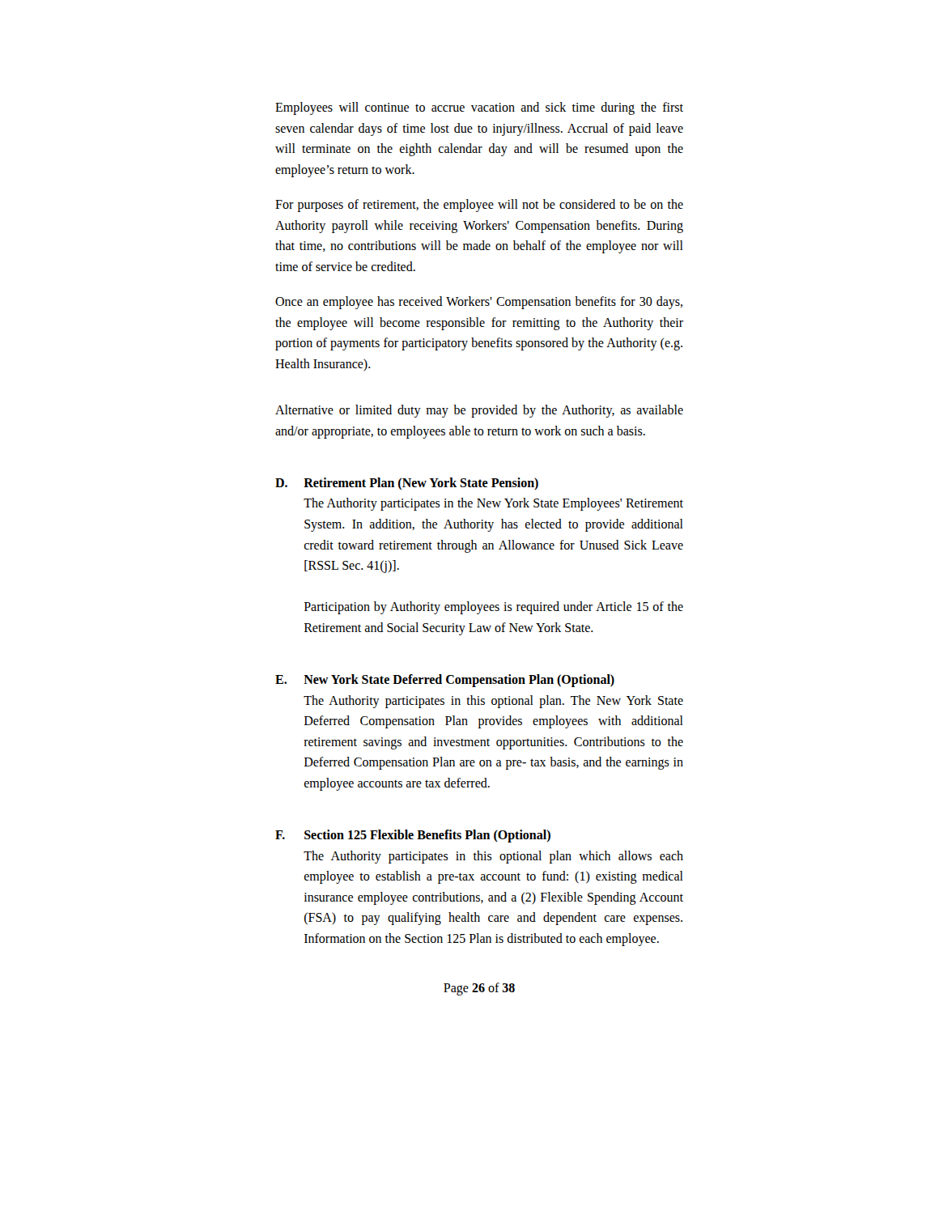Employees will continue to accrue vacation and sick time during the first seven calendar days of time lost due to injury/illness. Accrual of paid leave will terminate on the eighth calendar day and will be resumed upon the employee’s return to work.
For purposes of retirement, the employee will not be considered to be on the Authority payroll while receiving Workers' Compensation benefits. During that time, no contributions will be made on behalf of the employee nor will time of service be credited.
Once an employee has received Workers' Compensation benefits for 30 days, the employee will become responsible for remitting to the Authority their portion of payments for participatory benefits sponsored by the Authority (e.g. Health Insurance).
Alternative or limited duty may be provided by the Authority, as available and/or appropriate, to employees able to return to work on such a basis.
D. Retirement Plan (New York State Pension)
The Authority participates in the New York State Employees' Retirement System. In addition, the Authority has elected to provide additional credit toward retirement through an Allowance for Unused Sick Leave [RSSL Sec. 41(j)].
Participation by Authority employees is required under Article 15 of the Retirement and Social Security Law of New York State.
E. New York State Deferred Compensation Plan (Optional)
The Authority participates in this optional plan. The New York State Deferred Compensation Plan provides employees with additional retirement savings and investment opportunities. Contributions to the Deferred Compensation Plan are on a pre- tax basis, and the earnings in employee accounts are tax deferred.
F. Section 125 Flexible Benefits Plan (Optional)
The Authority participates in this optional plan which allows each employee to establish a pre-tax account to fund: (1) existing medical insurance employee contributions, and a (2) Flexible Spending Account (FSA) to pay qualifying health care and dependent care expenses. Information on the Section 125 Plan is distributed to each employee.
Page 26 of 38